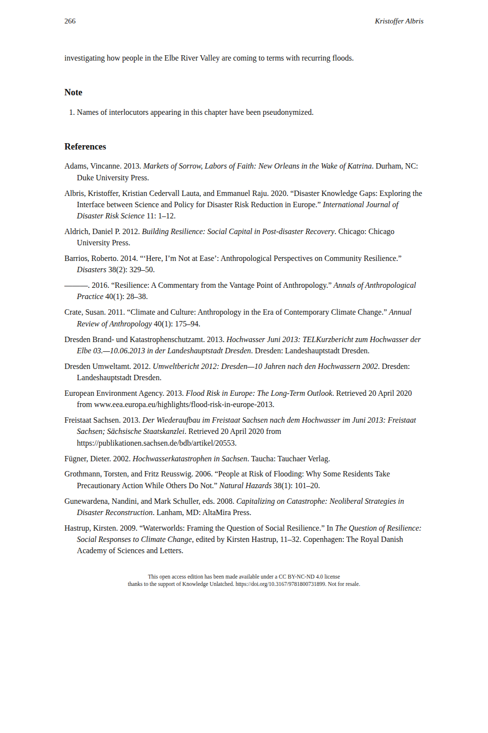266 Kristoffer Albris
investigating how people in the Elbe River Valley are coming to terms with recurring floods.
Note
Names of interlocutors appearing in this chapter have been pseudonymized.
References
Adams, Vincanne. 2013. Markets of Sorrow, Labors of Faith: New Orleans in the Wake of Katrina. Durham, NC: Duke University Press.
Albris, Kristoffer, Kristian Cedervall Lauta, and Emmanuel Raju. 2020. “Disaster Knowledge Gaps: Exploring the Interface between Science and Policy for Disaster Risk Reduction in Europe.” International Journal of Disaster Risk Science 11: 1–12.
Aldrich, Daniel P. 2012. Building Resilience: Social Capital in Post-disaster Recovery. Chicago: Chicago University Press.
Barrios, Roberto. 2014. “‘Here, I’m Not at Ease’: Anthropological Perspectives on Community Resilience.” Disasters 38(2): 329–50.
———. 2016. “Resilience: A Commentary from the Vantage Point of Anthropology.” Annals of Anthropological Practice 40(1): 28–38.
Crate, Susan. 2011. “Climate and Culture: Anthropology in the Era of Contemporary Climate Change.” Annual Review of Anthropology 40(1): 175–94.
Dresden Brand- und Katastrophenschutzamt. 2013. Hochwasser Juni 2013: TELKurzbericht zum Hochwasser der Elbe 03.—10.06.2013 in der Landeshauptstadt Dresden. Dresden: Landeshauptstadt Dresden.
Dresden Umweltamt. 2012. Umweltbericht 2012: Dresden—10 Jahren nach den Hochwassern 2002. Dresden: Landeshauptstadt Dresden.
European Environment Agency. 2013. Flood Risk in Europe: The Long-Term Outlook. Retrieved 20 April 2020 from www.eea.europa.eu/highlights/flood-risk-in-europe-2013.
Freistaat Sachsen. 2013. Der Wiederaufbau im Freistaat Sachsen nach dem Hochwasser im Juni 2013: Freistaat Sachsen; Sächsische Staatskanzlei. Retrieved 20 April 2020 from https://publikationen.sachsen.de/bdb/artikel/20553.
Fügner, Dieter. 2002. Hochwasserkatastrophen in Sachsen. Taucha: Tauchaer Verlag.
Grothmann, Torsten, and Fritz Reusswig. 2006. “People at Risk of Flooding: Why Some Residents Take Precautionary Action While Others Do Not.” Natural Hazards 38(1): 101–20.
Gunewardena, Nandini, and Mark Schuller, eds. 2008. Capitalizing on Catastrophe: Neoliberal Strategies in Disaster Reconstruction. Lanham, MD: AltaMira Press.
Hastrup, Kirsten. 2009. “Waterworlds: Framing the Question of Social Resilience.” In The Question of Resilience: Social Responses to Climate Change, edited by Kirsten Hastrup, 11–32. Copenhagen: The Royal Danish Academy of Sciences and Letters.
This open access edition has been made available under a CC BY-NC-ND 4.0 license
thanks to the support of Knowledge Unlatched. https://doi.org/10.3167/9781800731899. Not for resale.